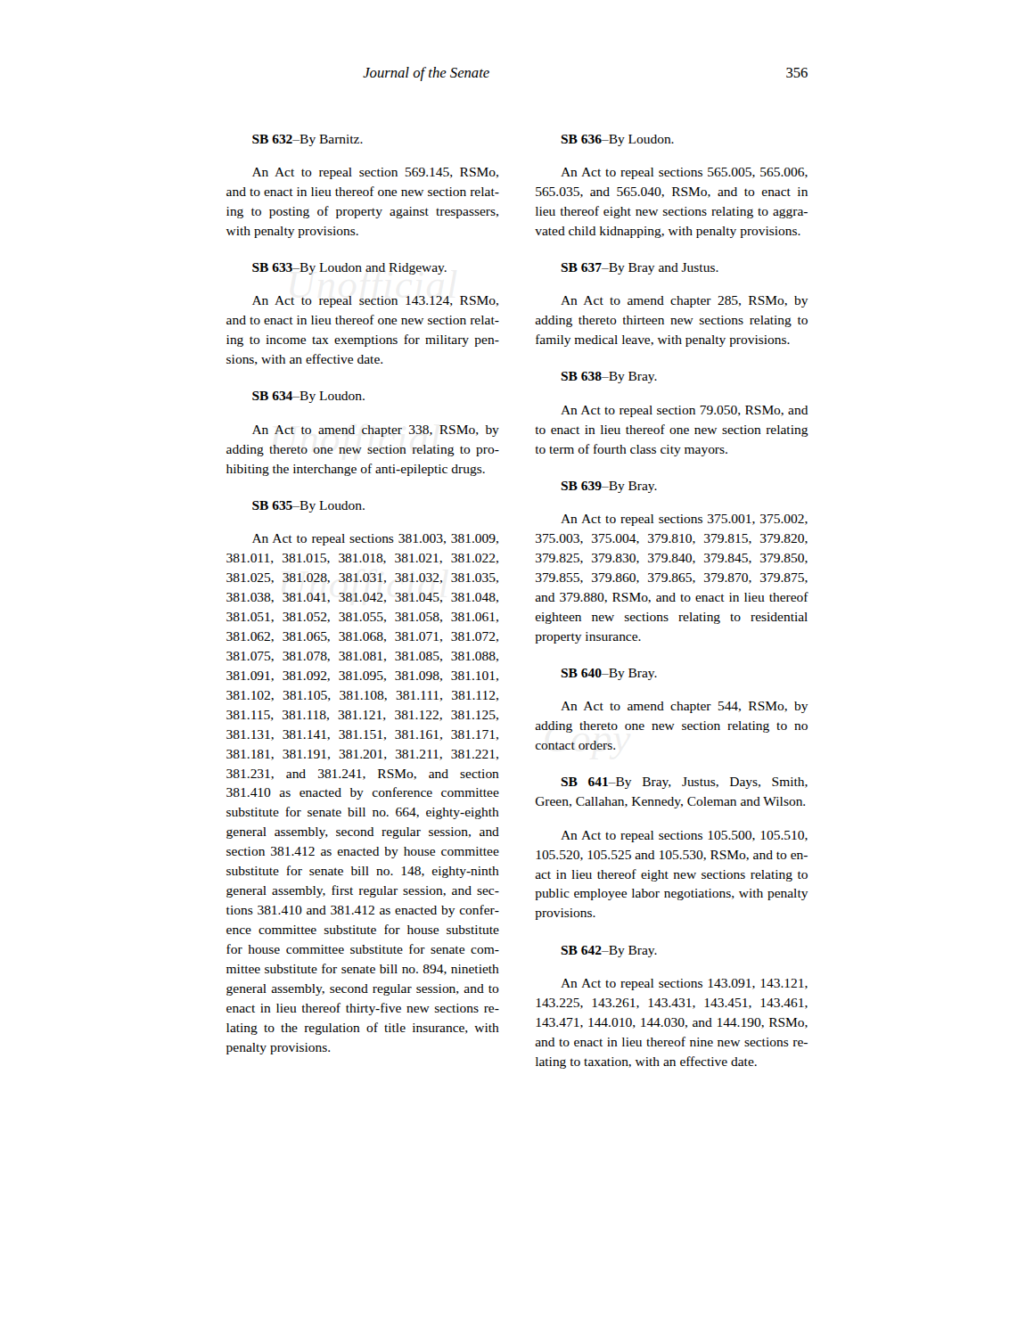Journal of the Senate 356
Unofficial
Unofficial
Unofficial
Copy
SB 632–By Barnitz.
An Act to repeal section 569.145, RSMo, and to enact in lieu thereof one new section relating to posting of property against trespassers, with penalty provisions.
SB 633–By Loudon and Ridgeway.
An Act to repeal section 143.124, RSMo, and to enact in lieu thereof one new section relating to income tax exemptions for military pensions, with an effective date.
SB 634–By Loudon.
An Act to amend chapter 338, RSMo, by adding thereto one new section relating to prohibiting the interchange of anti-epileptic drugs.
SB 635–By Loudon.
An Act to repeal sections 381.003, 381.009, 381.011, 381.015, 381.018, 381.021, 381.022, 381.025, 381.028, 381.031, 381.032, 381.035, 381.038, 381.041, 381.042, 381.045, 381.048, 381.051, 381.052, 381.055, 381.058, 381.061, 381.062, 381.065, 381.068, 381.071, 381.072, 381.075, 381.078, 381.081, 381.085, 381.088, 381.091, 381.092, 381.095, 381.098, 381.101, 381.102, 381.105, 381.108, 381.111, 381.112, 381.115, 381.118, 381.121, 381.122, 381.125, 381.131, 381.141, 381.151, 381.161, 381.171, 381.181, 381.191, 381.201, 381.211, 381.221, 381.231, and 381.241, RSMo, and section 381.410 as enacted by conference committee substitute for senate bill no. 664, eighty-eighth general assembly, second regular session, and section 381.412 as enacted by house committee substitute for senate bill no. 148, eighty-ninth general assembly, first regular session, and sections 381.410 and 381.412 as enacted by conference committee substitute for house substitute for house committee substitute for senate committee substitute for senate bill no. 894, ninetieth general assembly, second regular session, and to enact in lieu thereof thirty-five new sections relating to the regulation of title insurance, with penalty provisions.
SB 636–By Loudon.
An Act to repeal sections 565.005, 565.006, 565.035, and 565.040, RSMo, and to enact in lieu thereof eight new sections relating to aggravated child kidnapping, with penalty provisions.
SB 637–By Bray and Justus.
An Act to amend chapter 285, RSMo, by adding thereto thirteen new sections relating to family medical leave, with penalty provisions.
SB 638–By Bray.
An Act to repeal section 79.050, RSMo, and to enact in lieu thereof one new section relating to term of fourth class city mayors.
SB 639–By Bray.
An Act to repeal sections 375.001, 375.002, 375.003, 375.004, 379.810, 379.815, 379.820, 379.825, 379.830, 379.840, 379.845, 379.850, 379.855, 379.860, 379.865, 379.870, 379.875, and 379.880, RSMo, and to enact in lieu thereof eighteen new sections relating to residential property insurance.
SB 640–By Bray.
An Act to amend chapter 544, RSMo, by adding thereto one new section relating to no contact orders.
SB 641–By Bray, Justus, Days, Smith, Green, Callahan, Kennedy, Coleman and Wilson.
An Act to repeal sections 105.500, 105.510, 105.520, 105.525 and 105.530, RSMo, and to enact in lieu thereof eight new sections relating to public employee labor negotiations, with penalty provisions.
SB 642–By Bray.
An Act to repeal sections 143.091, 143.121, 143.225, 143.261, 143.431, 143.451, 143.461, 143.471, 144.010, 144.030, and 144.190, RSMo, and to enact in lieu thereof nine new sections relating to taxation, with an effective date.